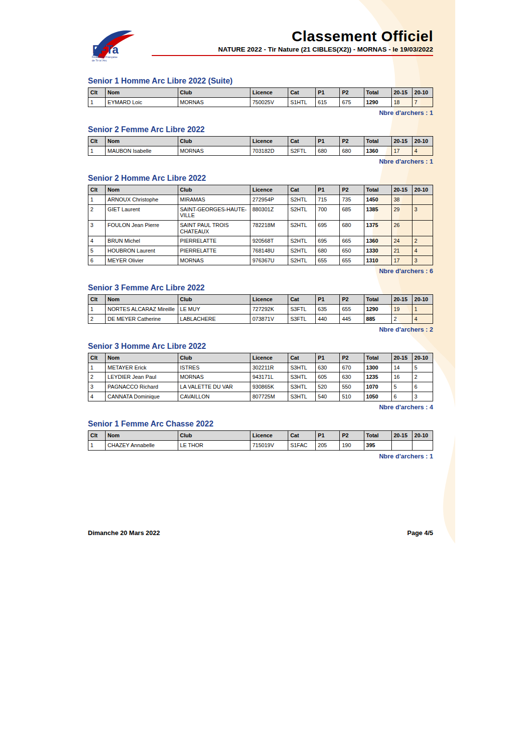FFTa Fédération Française de Tir à l'Arc
Classement Officiel
NATURE 2022 - Tir Nature (21 CIBLES(X2)) - MORNAS - le 19/03/2022
Senior 1 Homme Arc Libre 2022 (Suite)
| Clt | Nom | Club | Licence | Cat | P1 | P2 | Total | 20-15 | 20-10 |
| --- | --- | --- | --- | --- | --- | --- | --- | --- | --- |
| 1 | EYMARD Loic | MORNAS | 750025V | S1HTL | 615 | 675 | 1290 | 18 | 7 |
Nbre d'archers : 1
Senior 2 Femme Arc Libre 2022
| Clt | Nom | Club | Licence | Cat | P1 | P2 | Total | 20-15 | 20-10 |
| --- | --- | --- | --- | --- | --- | --- | --- | --- | --- |
| 1 | MAUBON Isabelle | MORNAS | 703182D | S2FTL | 680 | 680 | 1360 | 17 | 4 |
Nbre d'archers : 1
Senior 2 Homme Arc Libre 2022
| Clt | Nom | Club | Licence | Cat | P1 | P2 | Total | 20-15 | 20-10 |
| --- | --- | --- | --- | --- | --- | --- | --- | --- | --- |
| 1 | ARNOUX Christophe | MIRAMAS | 272954P | S2HTL | 715 | 735 | 1450 | 38 | |
| 2 | GIET Laurent | SAINT-GEORGES-HAUTE-VILLE | 880301Z | S2HTL | 700 | 685 | 1385 | 29 | 3 |
| 3 | FOULON Jean Pierre | SAINT PAUL TROIS CHATEAUX | 782218M | S2HTL | 695 | 680 | 1375 | 26 | |
| 4 | BRUN Michel | PIERRELATTE | 920568T | S2HTL | 695 | 665 | 1360 | 24 | 2 |
| 5 | HOUBRON Laurent | PIERRELATTE | 768148U | S2HTL | 680 | 650 | 1330 | 21 | 4 |
| 6 | MEYER Olivier | MORNAS | 976367U | S2HTL | 655 | 655 | 1310 | 17 | 3 |
Nbre d'archers : 6
Senior 3 Femme Arc Libre 2022
| Clt | Nom | Club | Licence | Cat | P1 | P2 | Total | 20-15 | 20-10 |
| --- | --- | --- | --- | --- | --- | --- | --- | --- | --- |
| 1 | NORTES ALCARAZ Mireille | LE MUY | 727292K | S3FTL | 635 | 655 | 1290 | 19 | 1 |
| 2 | DE MEYER Catherine | LABLACHERE | 073871V | S3FTL | 440 | 445 | 885 | 2 | 4 |
Nbre d'archers : 2
Senior 3 Homme Arc Libre 2022
| Clt | Nom | Club | Licence | Cat | P1 | P2 | Total | 20-15 | 20-10 |
| --- | --- | --- | --- | --- | --- | --- | --- | --- | --- |
| 1 | METAYER Erick | ISTRES | 302211R | S3HTL | 630 | 670 | 1300 | 14 | 5 |
| 2 | LEYDIER Jean Paul | MORNAS | 943171L | S3HTL | 605 | 630 | 1235 | 16 | 2 |
| 3 | PAGNACCO Richard | LA VALETTE DU VAR | 930865K | S3HTL | 520 | 550 | 1070 | 5 | 6 |
| 4 | CANNATA Dominique | CAVAILLON | 807725M | S3HTL | 540 | 510 | 1050 | 6 | 3 |
Nbre d'archers : 4
Senior 1 Femme Arc Chasse 2022
| Clt | Nom | Club | Licence | Cat | P1 | P2 | Total | 20-15 | 20-10 |
| --- | --- | --- | --- | --- | --- | --- | --- | --- | --- |
| 1 | CHAZEY Annabelle | LE THOR | 715019V | S1FAC | 205 | 190 | 395 | | |
Nbre d'archers : 1
Dimanche 20 Mars 2022
Page 4/5